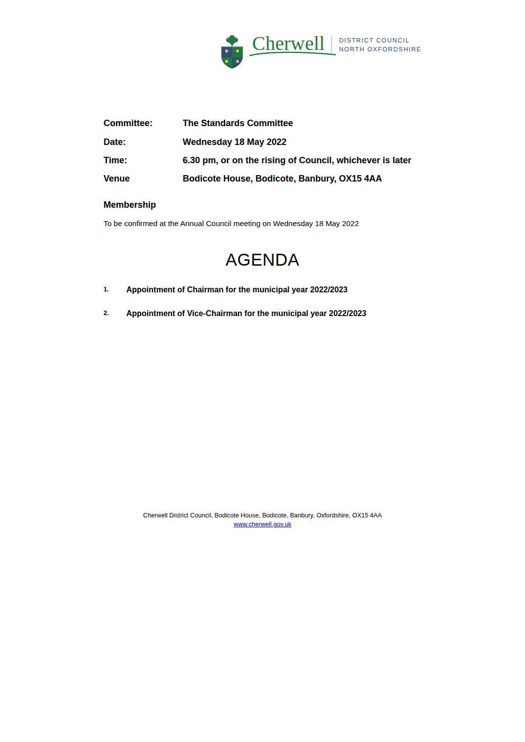Cherwell
District Council
North Oxfordshire
| Committee: | The Standards Committee |
| Date: | Wednesday 18 May 2022 |
| Time: | 6.30 pm, or on the rising of Council, whichever is later |
| Venue | Bodicote House, Bodicote, Banbury, OX15 4AA |
Membership
To be confirmed at the Annual Council meeting on Wednesday 18 May 2022
AGENDA
Appointment of Chairman for the municipal year 2022/2023
Appointment of Vice-Chairman for the municipal year 2022/2023
Cherwell District Council, Bodicote House, Bodicote, Banbury, Oxfordshire, OX15 4AA
www.cherwell.gov.uk